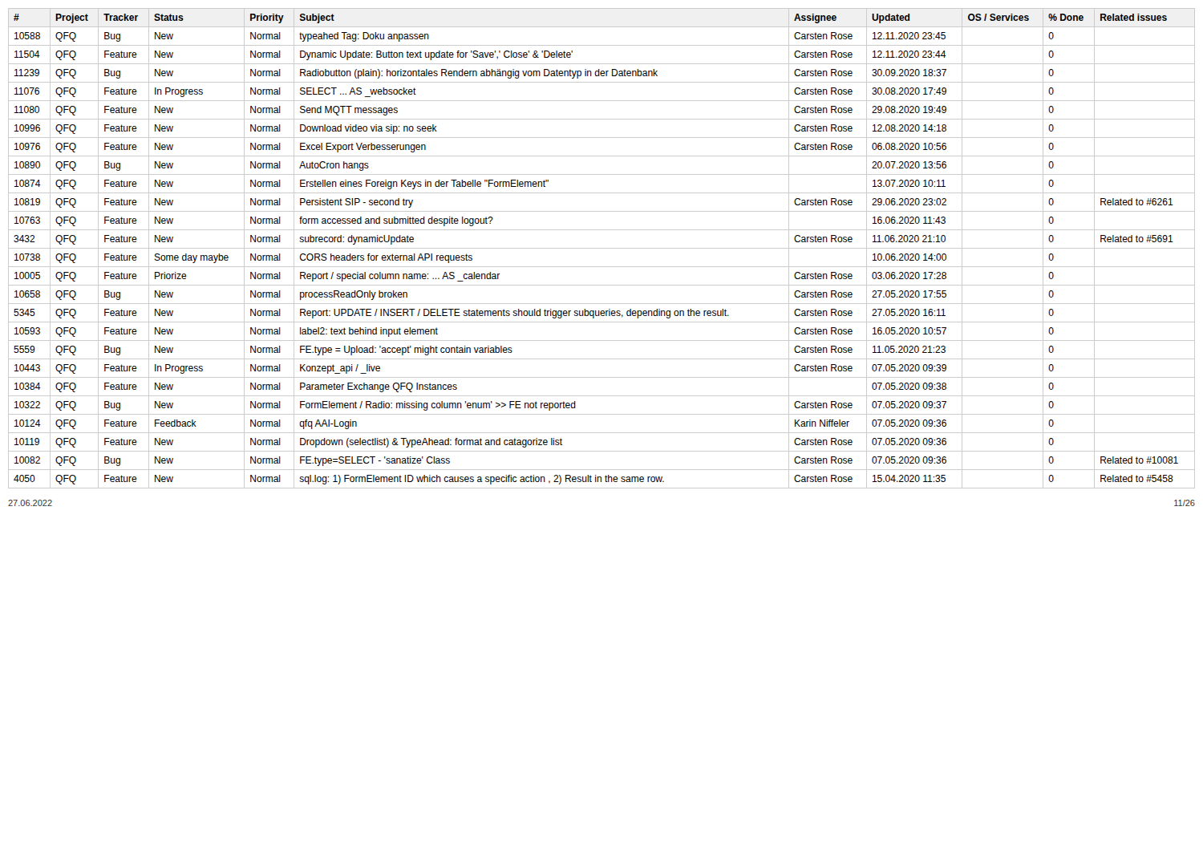| # | Project | Tracker | Status | Priority | Subject | Assignee | Updated | OS / Services | % Done | Related issues |
| --- | --- | --- | --- | --- | --- | --- | --- | --- | --- | --- |
| 10588 | QFQ | Bug | New | Normal | typeahed Tag: Doku anpassen | Carsten Rose | 12.11.2020 23:45 | | 0 | |
| 11504 | QFQ | Feature | New | Normal | Dynamic Update: Button text update for 'Save',' Close' & 'Delete' | Carsten Rose | 12.11.2020 23:44 | | 0 | |
| 11239 | QFQ | Bug | New | Normal | Radiobutton (plain): horizontales Rendern abhängig vom Datentyp in der Datenbank | Carsten Rose | 30.09.2020 18:37 | | 0 | |
| 11076 | QFQ | Feature | In Progress | Normal | SELECT ... AS _websocket | Carsten Rose | 30.08.2020 17:49 | | 0 | |
| 11080 | QFQ | Feature | New | Normal | Send MQTT messages | Carsten Rose | 29.08.2020 19:49 | | 0 | |
| 10996 | QFQ | Feature | New | Normal | Download video via sip: no seek | Carsten Rose | 12.08.2020 14:18 | | 0 | |
| 10976 | QFQ | Feature | New | Normal | Excel Export Verbesserungen | Carsten Rose | 06.08.2020 10:56 | | 0 | |
| 10890 | QFQ | Bug | New | Normal | AutoCron hangs | | 20.07.2020 13:56 | | 0 | |
| 10874 | QFQ | Feature | New | Normal | Erstellen eines Foreign Keys in der Tabelle "FormElement" | | 13.07.2020 10:11 | | 0 | |
| 10819 | QFQ | Feature | New | Normal | Persistent SIP - second try | Carsten Rose | 29.06.2020 23:02 | | 0 | Related to #6261 |
| 10763 | QFQ | Feature | New | Normal | form accessed and submitted despite logout? | | 16.06.2020 11:43 | | 0 | |
| 3432 | QFQ | Feature | New | Normal | subrecord: dynamicUpdate | Carsten Rose | 11.06.2020 21:10 | | 0 | Related to #5691 |
| 10738 | QFQ | Feature | Some day maybe | Normal | CORS headers for external API requests | | 10.06.2020 14:00 | | 0 | |
| 10005 | QFQ | Feature | Priorize | Normal | Report / special column name: ... AS _calendar | Carsten Rose | 03.06.2020 17:28 | | 0 | |
| 10658 | QFQ | Bug | New | Normal | processReadOnly broken | Carsten Rose | 27.05.2020 17:55 | | 0 | |
| 5345 | QFQ | Feature | New | Normal | Report: UPDATE / INSERT / DELETE statements should trigger subqueries, depending on the result. | Carsten Rose | 27.05.2020 16:11 | | 0 | |
| 10593 | QFQ | Feature | New | Normal | label2: text behind input element | Carsten Rose | 16.05.2020 10:57 | | 0 | |
| 5559 | QFQ | Bug | New | Normal | FE.type = Upload: 'accept' might contain variables | Carsten Rose | 11.05.2020 21:23 | | 0 | |
| 10443 | QFQ | Feature | In Progress | Normal | Konzept_api / _live | Carsten Rose | 07.05.2020 09:39 | | 0 | |
| 10384 | QFQ | Feature | New | Normal | Parameter Exchange QFQ Instances | | 07.05.2020 09:38 | | 0 | |
| 10322 | QFQ | Bug | New | Normal | FormElement / Radio: missing column 'enum' >> FE not reported | Carsten Rose | 07.05.2020 09:37 | | 0 | |
| 10124 | QFQ | Feature | Feedback | Normal | qfq AAI-Login | Karin Niffeler | 07.05.2020 09:36 | | 0 | |
| 10119 | QFQ | Feature | New | Normal | Dropdown (selectlist) & TypeAhead: format and catagorize list | Carsten Rose | 07.05.2020 09:36 | | 0 | |
| 10082 | QFQ | Bug | New | Normal | FE.type=SELECT - 'sanatize' Class | Carsten Rose | 07.05.2020 09:36 | | 0 | Related to #10081 |
| 4050 | QFQ | Feature | New | Normal | sql.log: 1) FormElement ID which causes a specific action , 2) Result in the same row. | Carsten Rose | 15.04.2020 11:35 | | 0 | Related to #5458 |
27.06.2022 11/26